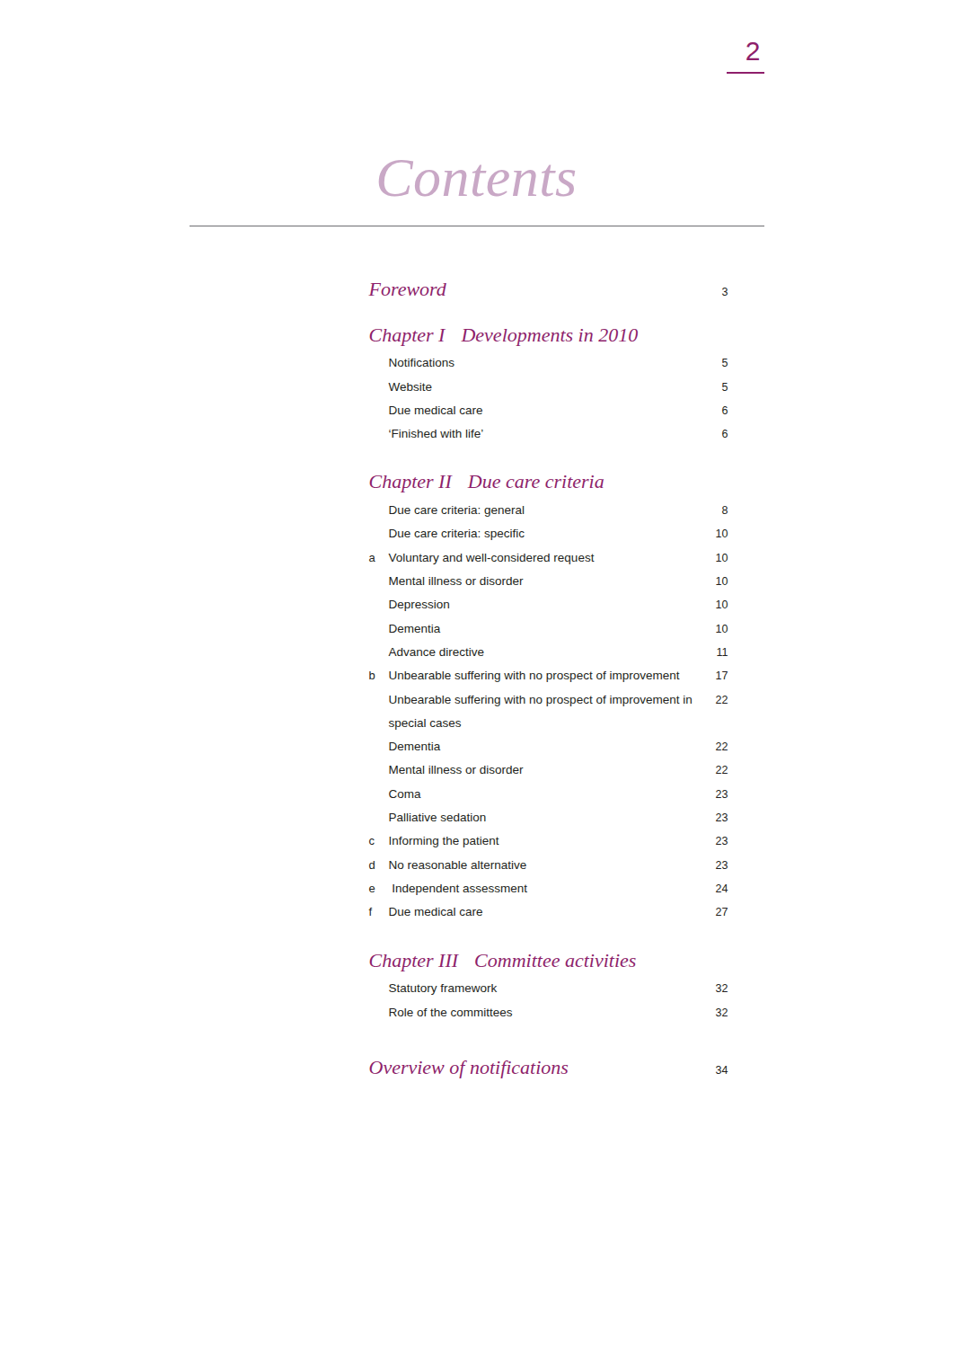2
Contents
Foreword
3
Chapter IDevelopments in 2010
Notifications
5
Website
5
Due medical care
6
‘Finished with life’
6
Chapter IIDue care criteria
Due care criteria: general
8
Due care criteria: specific
10
a
Voluntary and well-considered request
10
Mental illness or disorder
10
Depression
10
Dementia
10
Advance directive
11
b
Unbearable suffering with no prospect of improvement
17
Unbearable suffering with no prospect of improvement in special cases
22
Dementia
22
Mental illness or disorder
22
Coma
23
Palliative sedation
23
c
Informing the patient
23
d
No reasonable alternative
23
e
Independent assessment
24
f
Due medical care
27
Chapter IIICommittee activities
Statutory framework
32
Role of the committees
32
Overview of notifications
34